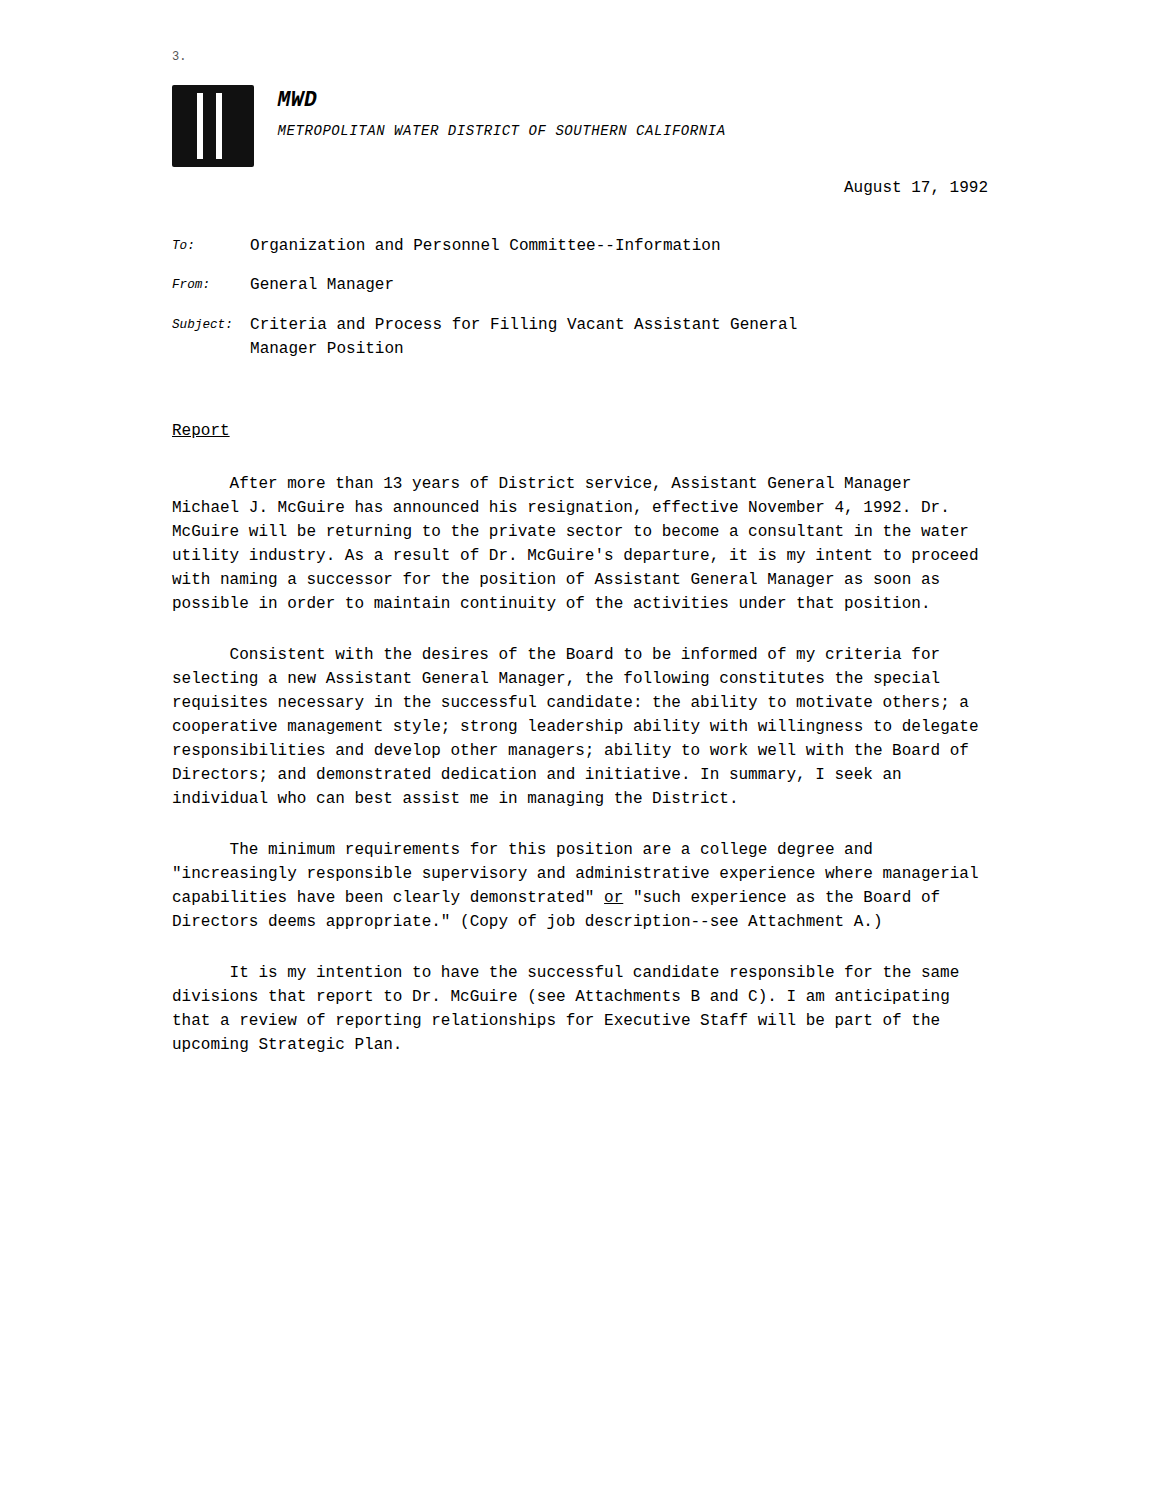3.
MWD
METROPOLITAN WATER DISTRICT OF SOUTHERN CALIFORNIA
August 17, 1992
| To: | Organization and Personnel Committee--Information |
| From: | General Manager |
| Subject: | Criteria and Process for Filling Vacant Assistant General Manager Position |
Report
After more than 13 years of District service, Assistant General Manager Michael J. McGuire has announced his resignation, effective November 4, 1992. Dr. McGuire will be returning to the private sector to become a consultant in the water utility industry. As a result of Dr. McGuire's departure, it is my intent to proceed with naming a successor for the position of Assistant General Manager as soon as possible in order to maintain continuity of the activities under that position.
Consistent with the desires of the Board to be informed of my criteria for selecting a new Assistant General Manager, the following constitutes the special requisites necessary in the successful candidate: the ability to motivate others; a cooperative management style; strong leadership ability with willingness to delegate responsibilities and develop other managers; ability to work well with the Board of Directors; and demonstrated dedication and initiative. In summary, I seek an individual who can best assist me in managing the District.
The minimum requirements for this position are a college degree and "increasingly responsible supervisory and administrative experience where managerial capabilities have been clearly demonstrated" or "such experience as the Board of Directors deems appropriate." (Copy of job description--see Attachment A.)
It is my intention to have the successful candidate responsible for the same divisions that report to Dr. McGuire (see Attachments B and C). I am anticipating that a review of reporting relationships for Executive Staff will be part of the upcoming Strategic Plan.